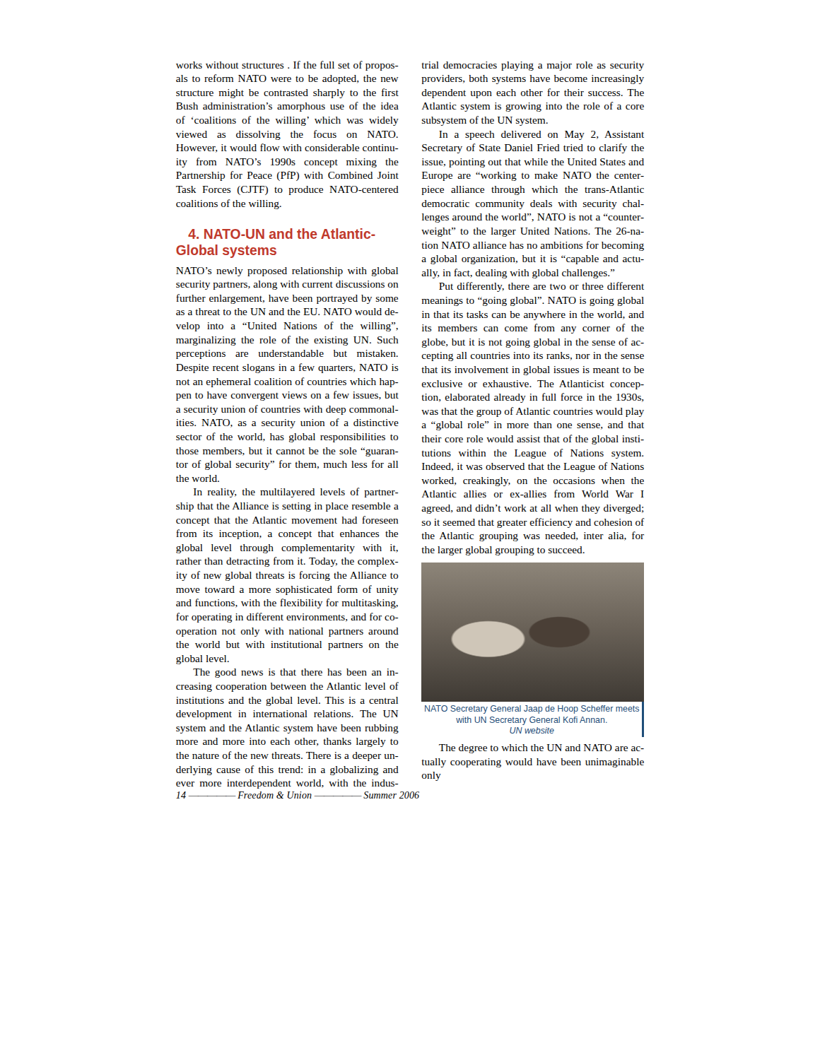works without structures . If the full set of proposals to reform NATO were to be adopted, the new structure might be contrasted sharply to the first Bush administration’s amorphous use of the idea of ‘coalitions of the willing’ which was widely viewed as dissolving the focus on NATO. However, it would flow with considerable continuity from NATO’s 1990s concept mixing the Partnership for Peace (PfP) with Combined Joint Task Forces (CJTF) to produce NATO-centered coalitions of the willing.
4. NATO-UN and the Atlantic-Global systems
NATO’s newly proposed relationship with global security partners, along with current discussions on further enlargement, have been portrayed by some as a threat to the UN and the EU. NATO would develop into a “United Nations of the willing”, marginalizing the role of the existing UN. Such perceptions are understandable but mistaken. Despite recent slogans in a few quarters, NATO is not an ephemeral coalition of countries which happen to have convergent views on a few issues, but a security union of countries with deep commonalities. NATO, as a security union of a distinctive sector of the world, has global responsibilities to those members, but it cannot be the sole “guarantor of global security” for them, much less for all the world.
In reality, the multilayered levels of partnership that the Alliance is setting in place resemble a concept that the Atlantic movement had foreseen from its inception, a concept that enhances the global level through complementarity with it, rather than detracting from it. Today, the complexity of new global threats is forcing the Alliance to move toward a more sophisticated form of unity and functions, with the flexibility for multitasking, for operating in different environments, and for cooperation not only with national partners around the world but with institutional partners on the global level.
The good news is that there has been an increasing cooperation between the Atlantic level of institutions and the global level. This is a central development in international relations. The UN system and the Atlantic system have been rubbing more and more into each other, thanks largely to the nature of the new threats. There is a deeper underlying cause of this trend: in a globalizing and ever more interdependent world, with the industrial democracies playing a major role as security providers, both systems have become increasingly dependent upon each other for their success. The Atlantic system is growing into the role of a core subsystem of the UN system.
In a speech delivered on May 2, Assistant Secretary of State Daniel Fried tried to clarify the issue, pointing out that while the United States and Europe are “working to make NATO the centerpiece alliance through which the trans-Atlantic democratic community deals with security challenges around the world”, NATO is not a “counterweight” to the larger United Nations. The 26-nation NATO alliance has no ambitions for becoming a global organization, but it is “capable and actually, in fact, dealing with global challenges.”
Put differently, there are two or three different meanings to “going global”. NATO is going global in that its tasks can be anywhere in the world, and its members can come from any corner of the globe, but it is not going global in the sense of accepting all countries into its ranks, nor in the sense that its involvement in global issues is meant to be exclusive or exhaustive. The Atlanticist conception, elaborated already in full force in the 1930s, was that the group of Atlantic countries would play a “global role” in more than one sense, and that their core role would assist that of the global institutions within the League of Nations system. Indeed, it was observed that the League of Nations worked, creakingly, on the occasions when the Atlantic allies or ex-allies from World War I agreed, and didn’t work at all when they diverged; so it seemed that greater efficiency and cohesion of the Atlantic grouping was needed, inter alia, for the larger global grouping to succeed.
NATO Secretary General Jaap de Hoop Scheffer meets with UN Secretary General Kofi Annan. UN website
The degree to which the UN and NATO are actually cooperating would have been unimaginable only
14 ————— Freedom & Union ————— Summer 2006